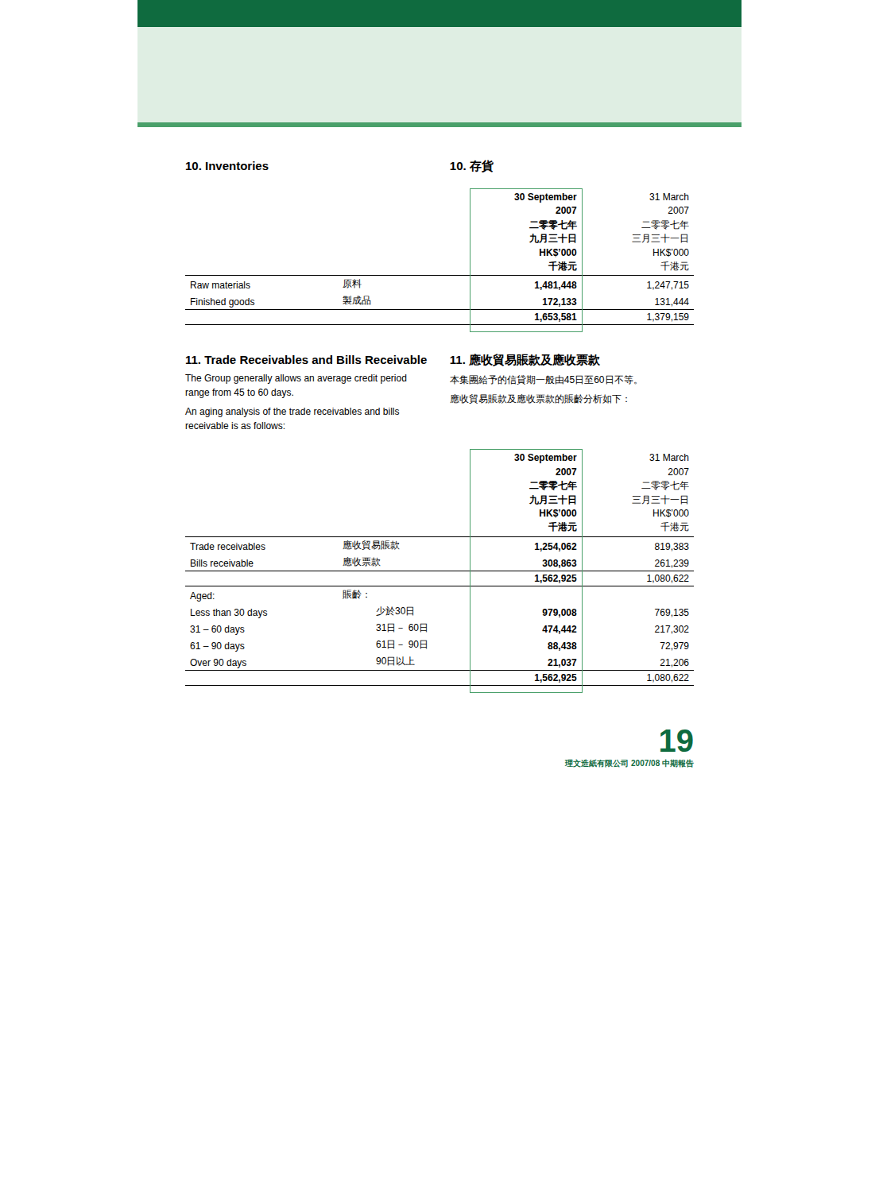10. Inventories
10. 存貨
| | | 30 September 2007 二零零七年 九月三十日 HK$’000 千港元 | 31 March 2007 二零零七年 三月三十一日 HK$’000 千港元 |
| Raw materials | 原料 | 1,481,448 | 1,247,715 |
| Finished goods | 製成品 | 172,133 | 131,444 |
| | | 1,653,581 | 1,379,159 |
11. Trade Receivables and Bills Receivable
The Group generally allows an average credit period range from 45 to 60 days.
An aging analysis of the trade receivables and bills receivable is as follows:
11. 應收貿易賬款及應收票款
本集團給予的信貸期一般由45日至60日不等。
應收貿易賬款及應收票款的賬齡分析如下：
| | | 30 September 2007 二零零七年 九月三十日 HK$’000 千港元 | 31 March 2007 二零零七年 三月三十一日 HK$’000 千港元 |
| Trade receivables | 應收貿易賬款 | 1,254,062 | 819,383 |
| Bills receivable | 應收票款 | 308,863 | 261,239 |
| | | 1,562,925 | 1,080,622 |
| Aged: | 賬齡： | | |
| Less than 30 days | 少於30日 | 979,008 | 769,135 |
| 31 – 60 days | 31日－ 60日 | 474,442 | 217,302 |
| 61 – 90 days | 61日－ 90日 | 88,438 | 72,979 |
| Over 90 days | 90日以上 | 21,037 | 21,206 |
| | | 1,562,925 | 1,080,622 |
19
理文造紙有限公司 2007/08 中期報告